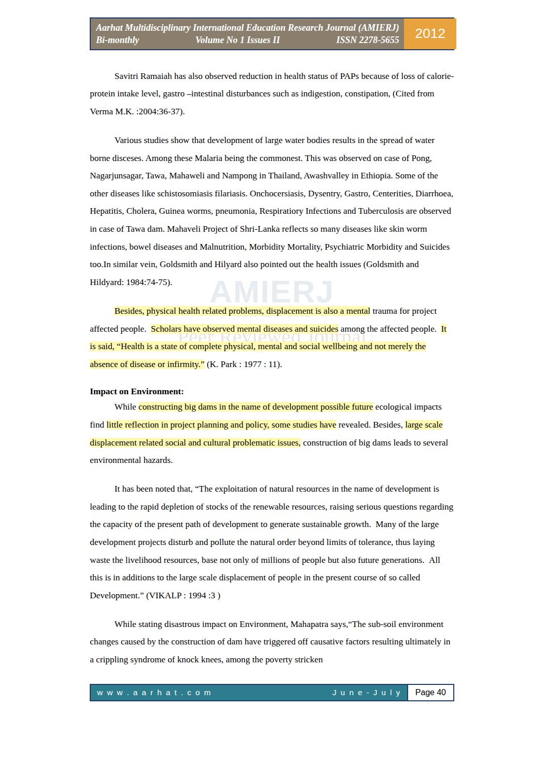Aarhat Multidisciplinary International Education Research Journal (AMIERJ) Bi-monthly Volume No 1 Issues II ISSN 2278-5655
2012
AMIERJ
ISSN 2287-5655
Peer Reviewed Journal
Savitri Ramaiah has also observed reduction in health status of PAPs because of loss of calorie-protein intake level, gastro –intestinal disturbances such as indigestion, constipation, (Cited from Verma M.K. :2004:36-37).
Various studies show that development of large water bodies results in the spread of water borne disceses. Among these Malaria being the commonest. This was observed on case of Pong, Nagarjunsagar, Tawa, Mahaweli and Nampong in Thailand, Awashvalley in Ethiopia. Some of the other diseases like schistosomiasis filariasis. Onchocersiasis, Dysentry, Gastro, Centerities, Diarrhoea, Hepatitis, Cholera, Guinea worms, pneumonia, Respiratiory Infections and Tuberculosis are observed in case of Tawa dam. Mahaveli Project of Shri-Lanka reflects so many diseases like skin worm infections, bowel diseases and Malnutrition, Morbidity Mortality, Psychiatric Morbidity and Suicides too.In similar vein, Goldsmith and Hilyard also pointed out the health issues (Goldsmith and Hildyard: 1984:74-75).
Besides, physical health related problems, displacement is also a mental trauma for project affected people. Scholars have observed mental diseases and suicides among the affected people. It is said, “Health is a state of complete physical, mental and social wellbeing and not merely the absence of disease or infirmity.” (K. Park : 1977 : 11).
Impact on Environment:
While constructing big dams in the name of development possible future ecological impacts find little reflection in project planning and policy, some studies have revealed. Besides, large scale displacement related social and cultural problematic issues, construction of big dams leads to several environmental hazards.
It has been noted that, “The exploitation of natural resources in the name of development is leading to the rapid depletion of stocks of the renewable resources, raising serious questions regarding the capacity of the present path of development to generate sustainable growth. Many of the large development projects disturb and pollute the natural order beyond limits of tolerance, thus laying waste the livelihood resources, base not only of millions of people but also future generations. All this is in additions to the large scale displacement of people in the present course of so called Development.” (VIKALP : 1994 :3 )
While stating disastrous impact on Environment, Mahapatra says,“The sub-soil environment changes caused by the construction of dam have triggered off causative factors resulting ultimately in a crippling syndrome of knock knees, among the poverty stricken
w w w . a a r h a t . c o m J u n e - J u l y
Page 40